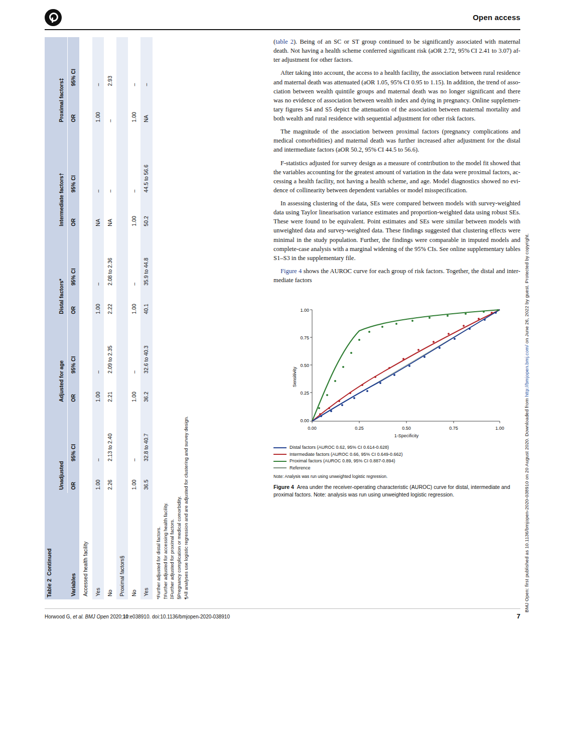BMJ Open: first published as 10.1136/bmjopen-2020-038910 on 20 August 2020. Downloaded from http://bmjopen.bmj.com/ on June 26, 2022 by guest. Protected by copyright.
Open access
Table 2 Continued
| Variables | Unadjusted | Adjusted for age | Distal factors* | Intermediate factors† | Proximal factors‡ |
| --- | --- | --- | --- | --- | --- |
| OR | 95% CI | OR | 95% CI | OR | 95% CI | OR | 95% CI | OR | 95% CI |
| Accessed health facility | | | | | | | | | | |
| Yes | 1.00 | – | 1.00 | – | 1.00 | – | NA | – | 1.00 | – |
| No | 2.26 | 2.13 to 2.40 | 2.21 | 2.09 to 2.35 | 2.22 | 2.08 to 2.36 | NA | – | – | 2.93 |
| Proximal factors§ | | | | | | | | | | |
| No | 1.00 | – | 1.00 | – | 1.00 | – | 1.00 | – | 1.00 | – |
| Yes | 36.5 | 32.8 to 40.7 | 36.2 | 32.6 to 40.3 | 40.1 | 35.9 to 44.8 | 50.2 | 44.5 to 56.6 | NA | – |
*Further adjusted for distal factors.
†Further adjusted for accessing health facility.
‡Further adjusted for proximal factors.
§Pregnancy complication or medical comorbidity.
¶All analyses use logistic regression and are adjusted for clustering and survey design.
(table 2). Being of an SC or ST group continued to be significantly associated with maternal death. Not having a health scheme conferred significant risk (aOR 2.72, 95% CI 2.41 to 3.07) after adjustment for other factors.
After taking into account, the access to a health facility, the association between rural residence and maternal death was attenuated (aOR 1.05, 95% CI 0.95 to 1.15). In addition, the trend of association between wealth quintile groups and maternal death was no longer significant and there was no evidence of association between wealth index and dying in pregnancy. Online supplementary figures S4 and S5 depict the attenuation of the association between maternal mortality and both wealth and rural residence with sequential adjustment for other risk factors.
The magnitude of the association between proximal factors (pregnancy complications and medical comorbidities) and maternal death was further increased after adjustment for the distal and intermediate factors (aOR 50.2, 95% CI 44.5 to 56.6).
F-statistics adjusted for survey design as a measure of contribution to the model fit showed that the variables accounting for the greatest amount of variation in the data were proximal factors, accessing a health facility, not having a health scheme, and age. Model diagnostics showed no evidence of collinearity between dependent variables or model misspecification.
In assessing clustering of the data, SEs were compared between models with survey-weighted data using Taylor linearisation variance estimates and proportion-weighted data using robust SEs. These were found to be equivalent. Point estimates and SEs were similar between models with unweighted data and survey-weighted data. These findings suggested that clustering effects were minimal in the study population. Further, the findings were comparable in imputed models and complete-case analysis with a marginal widening of the 95% CIs. See online supplementary tables S1–S3 in the supplementary file.
Figure 4 shows the AUROC curve for each group of risk factors. Together, the distal and intermediate factors
Sensitivity 1.00 0.75 0.50 0.25 0.00 0.00 0.25 0.50 0.75 1.00 1-Specificity
Distal factors (AUROC 0.62, 95% CI 0.614-0.628)
Intermediate factors (AUROC 0.66, 95% CI 0.649-0.662)
Proximal factors (AUROC 0.89, 95% CI 0.887-0.894)
Reference
Note: Analysis was run using unweighted logistic regression.
Figure 4 Area under the receiver-operating characteristic (AUROC) curve for distal, intermediate and proximal factors. Note: analysis was run using unweighted logistic regression.
Horwood G, et al. BMJ Open 2020;10:e038910. doi:10.1136/bmjopen-2020-038910
7